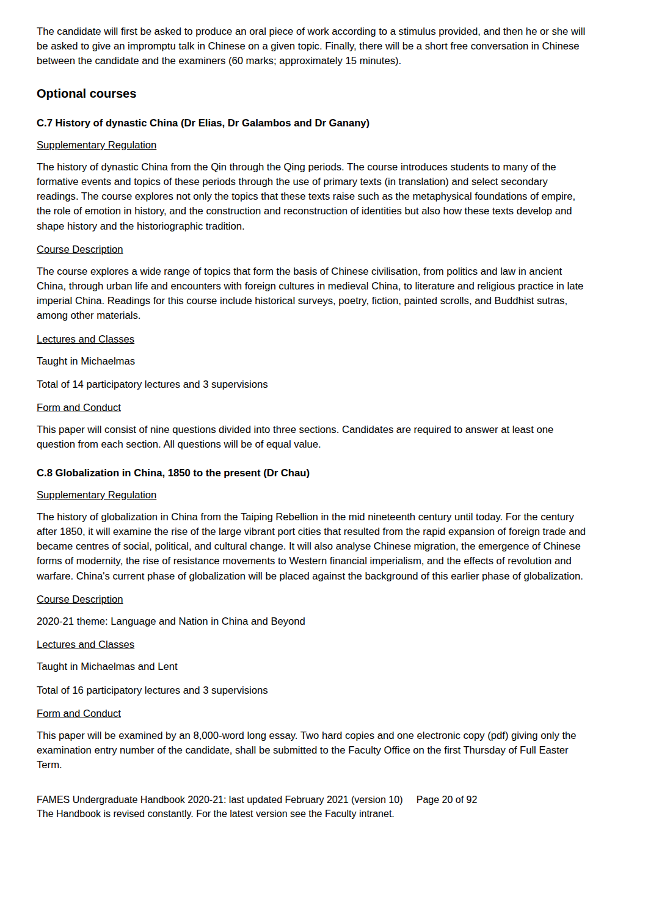The candidate will first be asked to produce an oral piece of work according to a stimulus provided, and then he or she will be asked to give an impromptu talk in Chinese on a given topic. Finally, there will be a short free conversation in Chinese between the candidate and the examiners (60 marks; approximately 15 minutes).
Optional courses
C.7 History of dynastic China (Dr Elias, Dr Galambos and Dr Ganany)
Supplementary Regulation
The history of dynastic China from the Qin through the Qing periods. The course introduces students to many of the formative events and topics of these periods through the use of primary texts (in translation) and select secondary readings. The course explores not only the topics that these texts raise such as the metaphysical foundations of empire, the role of emotion in history, and the construction and reconstruction of identities but also how these texts develop and shape history and the historiographic tradition.
Course Description
The course explores a wide range of topics that form the basis of Chinese civilisation, from politics and law in ancient China, through urban life and encounters with foreign cultures in medieval China, to literature and religious practice in late imperial China. Readings for this course include historical surveys, poetry, fiction, painted scrolls, and Buddhist sutras, among other materials.
Lectures and Classes
Taught in Michaelmas
Total of 14 participatory lectures and 3 supervisions
Form and Conduct
This paper will consist of nine questions divided into three sections. Candidates are required to answer at least one question from each section. All questions will be of equal value.
C.8 Globalization in China, 1850 to the present (Dr Chau)
Supplementary Regulation
The history of globalization in China from the Taiping Rebellion in the mid nineteenth century until today. For the century after 1850, it will examine the rise of the large vibrant port cities that resulted from the rapid expansion of foreign trade and became centres of social, political, and cultural change. It will also analyse Chinese migration, the emergence of Chinese forms of modernity, the rise of resistance movements to Western financial imperialism, and the effects of revolution and warfare. China's current phase of globalization will be placed against the background of this earlier phase of globalization.
Course Description
2020-21 theme: Language and Nation in China and Beyond
Lectures and Classes
Taught in Michaelmas and Lent
Total of 16 participatory lectures and 3 supervisions
Form and Conduct
This paper will be examined by an 8,000-word long essay. Two hard copies and one electronic copy (pdf) giving only the examination entry number of the candidate, shall be submitted to the Faculty Office on the first Thursday of Full Easter Term.
FAMES Undergraduate Handbook 2020-21: last updated February 2021 (version 10) Page 20 of 92
The Handbook is revised constantly. For the latest version see the Faculty intranet.